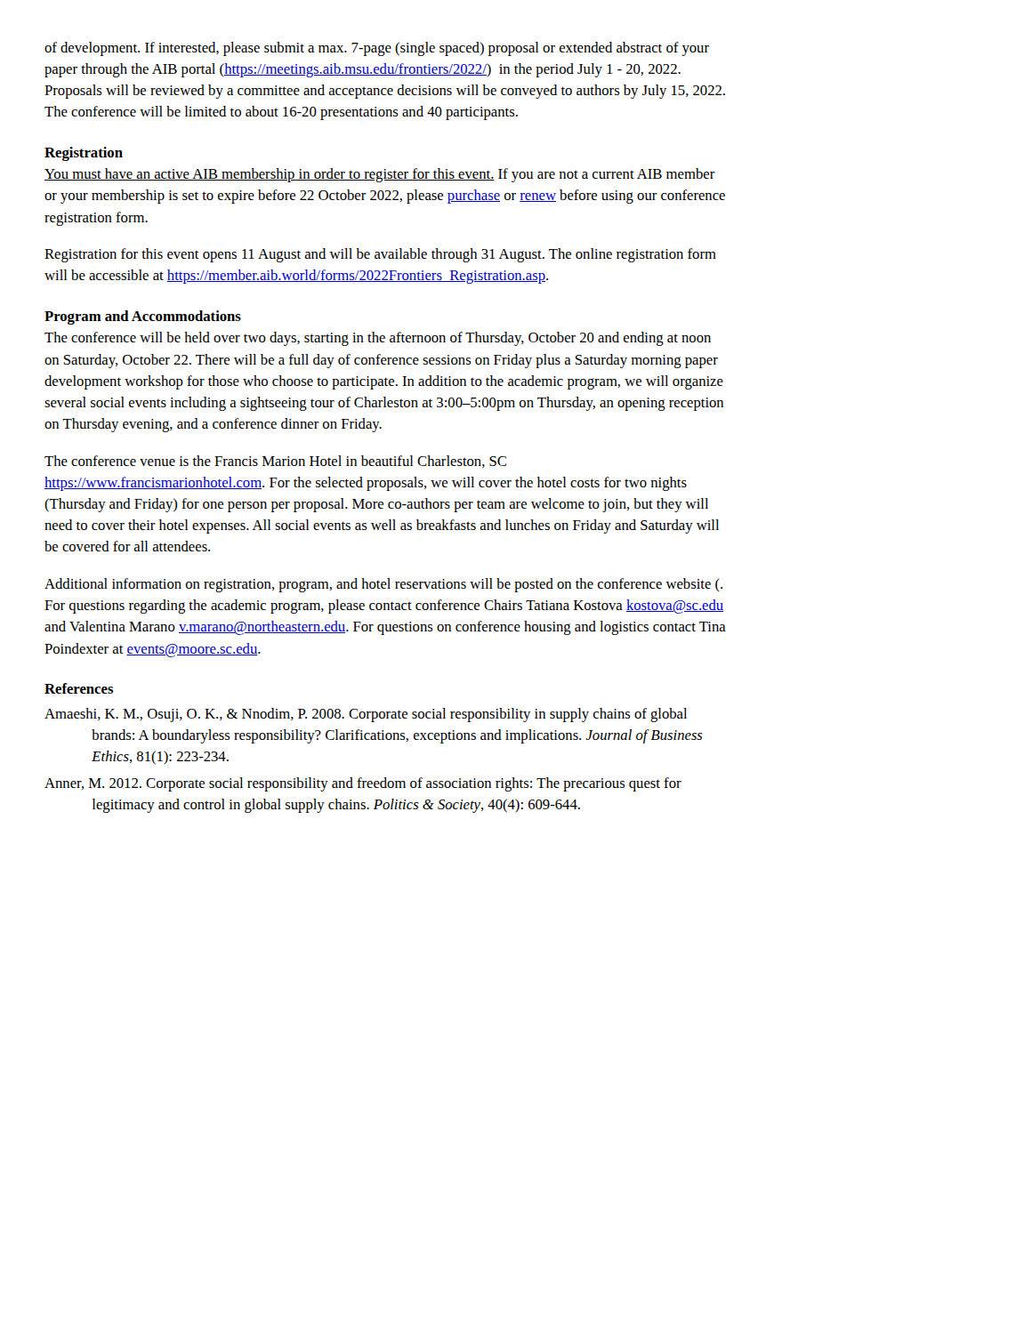of development. If interested, please submit a max. 7-page (single spaced) proposal or extended abstract of your paper through the AIB portal (https://meetings.aib.msu.edu/frontiers/2022/) in the period July 1 - 20, 2022. Proposals will be reviewed by a committee and acceptance decisions will be conveyed to authors by July 15, 2022. The conference will be limited to about 16-20 presentations and 40 participants.
Registration
You must have an active AIB membership in order to register for this event. If you are not a current AIB member or your membership is set to expire before 22 October 2022, please purchase or renew before using our conference registration form.
Registration for this event opens 11 August and will be available through 31 August. The online registration form will be accessible at https://member.aib.world/forms/2022Frontiers_Registration.asp.
Program and Accommodations
The conference will be held over two days, starting in the afternoon of Thursday, October 20 and ending at noon on Saturday, October 22. There will be a full day of conference sessions on Friday plus a Saturday morning paper development workshop for those who choose to participate. In addition to the academic program, we will organize several social events including a sightseeing tour of Charleston at 3:00–5:00pm on Thursday, an opening reception on Thursday evening, and a conference dinner on Friday.
The conference venue is the Francis Marion Hotel in beautiful Charleston, SC https://www.francismarionhotel.com. For the selected proposals, we will cover the hotel costs for two nights (Thursday and Friday) for one person per proposal. More co-authors per team are welcome to join, but they will need to cover their hotel expenses. All social events as well as breakfasts and lunches on Friday and Saturday will be covered for all attendees.
Additional information on registration, program, and hotel reservations will be posted on the conference website (. For questions regarding the academic program, please contact conference Chairs Tatiana Kostova kostova@sc.edu and Valentina Marano v.marano@northeastern.edu. For questions on conference housing and logistics contact Tina Poindexter at events@moore.sc.edu.
References
Amaeshi, K. M., Osuji, O. K., & Nnodim, P. 2008. Corporate social responsibility in supply chains of global brands: A boundaryless responsibility? Clarifications, exceptions and implications. Journal of Business Ethics, 81(1): 223-234.
Anner, M. 2012. Corporate social responsibility and freedom of association rights: The precarious quest for legitimacy and control in global supply chains. Politics & Society, 40(4): 609-644.